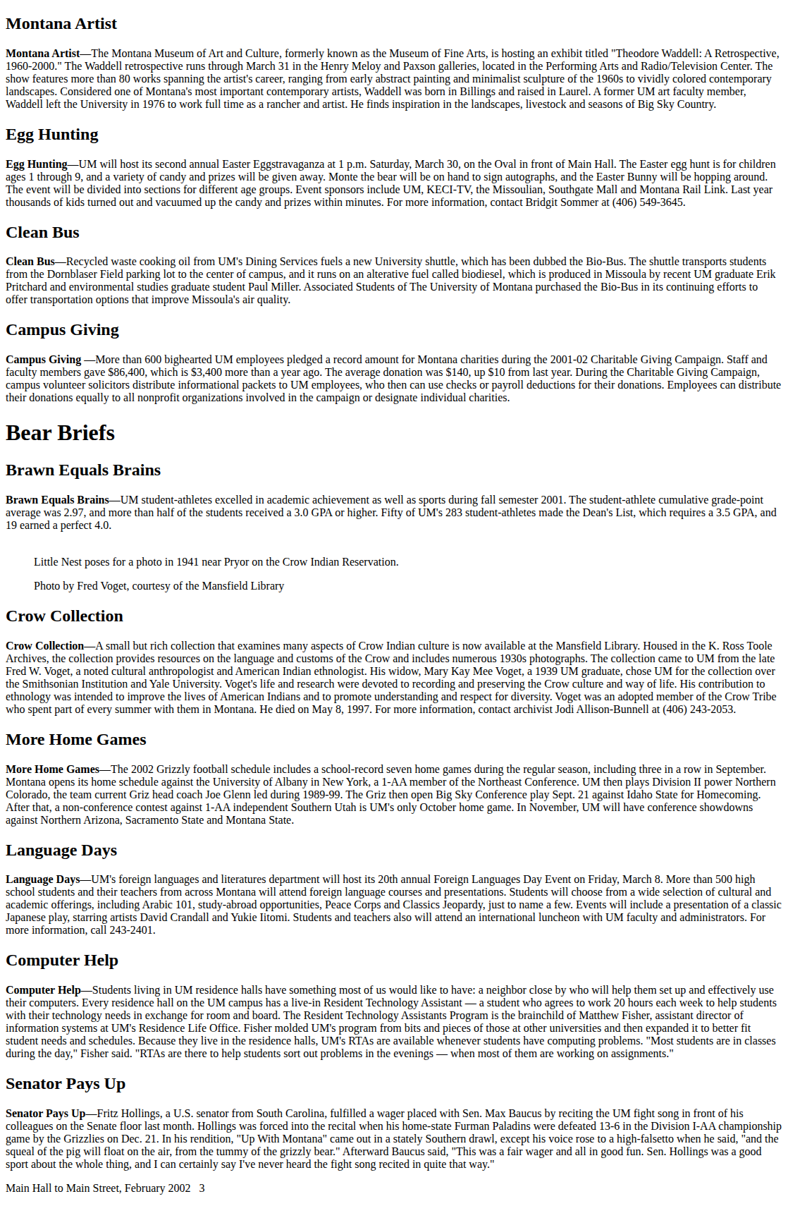Montana Artist
Montana Artist—The Montana Museum of Art and Culture, formerly known as the Museum of Fine Arts, is hosting an exhibit titled "Theodore Waddell: A Retrospective, 1960-2000." The Waddell retrospective runs through March 31 in the Henry Meloy and Paxson galleries, located in the Performing Arts and Radio/Television Center. The show features more than 80 works spanning the artist's career, ranging from early abstract painting and minimalist sculpture of the 1960s to vividly colored contemporary landscapes. Considered one of Montana's most important contemporary artists, Waddell was born in Billings and raised in Laurel. A former UM art faculty member, Waddell left the University in 1976 to work full time as a rancher and artist. He finds inspiration in the landscapes, livestock and seasons of Big Sky Country.
Egg Hunting
Egg Hunting—UM will host its second annual Easter Eggstravaganza at 1 p.m. Saturday, March 30, on the Oval in front of Main Hall. The Easter egg hunt is for children ages 1 through 9, and a variety of candy and prizes will be given away. Monte the bear will be on hand to sign autographs, and the Easter Bunny will be hopping around. The event will be divided into sections for different age groups. Event sponsors include UM, KECI-TV, the Missoulian, Southgate Mall and Montana Rail Link. Last year thousands of kids turned out and vacuumed up the candy and prizes within minutes. For more information, contact Bridgit Sommer at (406) 549-3645.
Clean Bus
Clean Bus—Recycled waste cooking oil from UM's Dining Services fuels a new University shuttle, which has been dubbed the Bio-Bus. The shuttle transports students from the Dornblaser Field parking lot to the center of campus, and it runs on an alterative fuel called biodiesel, which is produced in Missoula by recent UM graduate Erik Pritchard and environmental studies graduate student Paul Miller. Associated Students of The University of Montana purchased the Bio-Bus in its continuing efforts to offer transportation options that improve Missoula's air quality.
Campus Giving
Campus Giving —More than 600 bighearted UM employees pledged a record amount for Montana charities during the 2001-02 Charitable Giving Campaign. Staff and faculty members gave $86,400, which is $3,400 more than a year ago. The average donation was $140, up $10 from last year. During the Charitable Giving Campaign, campus volunteer solicitors distribute informational packets to UM employees, who then can use checks or payroll deductions for their donations. Employees can distribute their donations equally to all nonprofit organizations involved in the campaign or designate individual charities.
Bear Briefs
Brawn Equals Brains
Brawn Equals Brains—UM student-athletes excelled in academic achievement as well as sports during fall semester 2001. The student-athlete cumulative grade-point average was 2.97, and more than half of the students received a 3.0 GPA or higher. Fifty of UM's 283 student-athletes made the Dean's List, which requires a 3.5 GPA, and 19 earned a perfect 4.0.
Little Nest poses for a photo in 1941 near Pryor on the Crow Indian Reservation.
Photo by Fred Voget, courtesy of the Mansfield Library
Crow Collection
Crow Collection—A small but rich collection that examines many aspects of Crow Indian culture is now available at the Mansfield Library. Housed in the K. Ross Toole Archives, the collection provides resources on the language and customs of the Crow and includes numerous 1930s photographs. The collection came to UM from the late Fred W. Voget, a noted cultural anthropologist and American Indian ethnologist. His widow, Mary Kay Mee Voget, a 1939 UM graduate, chose UM for the collection over the Smithsonian Institution and Yale University. Voget's life and research were devoted to recording and preserving the Crow culture and way of life. His contribution to ethnology was intended to improve the lives of American Indians and to promote understanding and respect for diversity. Voget was an adopted member of the Crow Tribe who spent part of every summer with them in Montana. He died on May 8, 1997. For more information, contact archivist Jodi Allison-Bunnell at (406) 243-2053.
More Home Games
More Home Games—The 2002 Grizzly football schedule includes a school-record seven home games during the regular season, including three in a row in September. Montana opens its home schedule against the University of Albany in New York, a 1-AA member of the Northeast Conference. UM then plays Division II power Northern Colorado, the team current Griz head coach Joe Glenn led during 1989-99. The Griz then open Big Sky Conference play Sept. 21 against Idaho State for Homecoming. After that, a non-conference contest against 1-AA independent Southern Utah is UM's only October home game. In November, UM will have conference showdowns against Northern Arizona, Sacramento State and Montana State.
Language Days
Language Days—UM's foreign languages and literatures department will host its 20th annual Foreign Languages Day Event on Friday, March 8. More than 500 high school students and their teachers from across Montana will attend foreign language courses and presentations. Students will choose from a wide selection of cultural and academic offerings, including Arabic 101, study-abroad opportunities, Peace Corps and Classics Jeopardy, just to name a few. Events will include a presentation of a classic Japanese play, starring artists David Crandall and Yukie Iitomi. Students and teachers also will attend an international luncheon with UM faculty and administrators. For more information, call 243-2401.
Computer Help
Computer Help—Students living in UM residence halls have something most of us would like to have: a neighbor close by who will help them set up and effectively use their computers. Every residence hall on the UM campus has a live-in Resident Technology Assistant — a student who agrees to work 20 hours each week to help students with their technology needs in exchange for room and board. The Resident Technology Assistants Program is the brainchild of Matthew Fisher, assistant director of information systems at UM's Residence Life Office. Fisher molded UM's program from bits and pieces of those at other universities and then expanded it to better fit student needs and schedules. Because they live in the residence halls, UM's RTAs are available whenever students have computing problems. "Most students are in classes during the day," Fisher said. "RTAs are there to help students sort out problems in the evenings — when most of them are working on assignments."
Senator Pays Up
Senator Pays Up—Fritz Hollings, a U.S. senator from South Carolina, fulfilled a wager placed with Sen. Max Baucus by reciting the UM fight song in front of his colleagues on the Senate floor last month. Hollings was forced into the recital when his home-state Furman Paladins were defeated 13-6 in the Division I-AA championship game by the Grizzlies on Dec. 21. In his rendition, "Up With Montana" came out in a stately Southern drawl, except his voice rose to a high-falsetto when he said, "and the squeal of the pig will float on the air, from the tummy of the grizzly bear." Afterward Baucus said, "This was a fair wager and all in good fun. Sen. Hollings was a good sport about the whole thing, and I can certainly say I've never heard the fight song recited in quite that way."
Main Hall to Main Street, February 2002 3